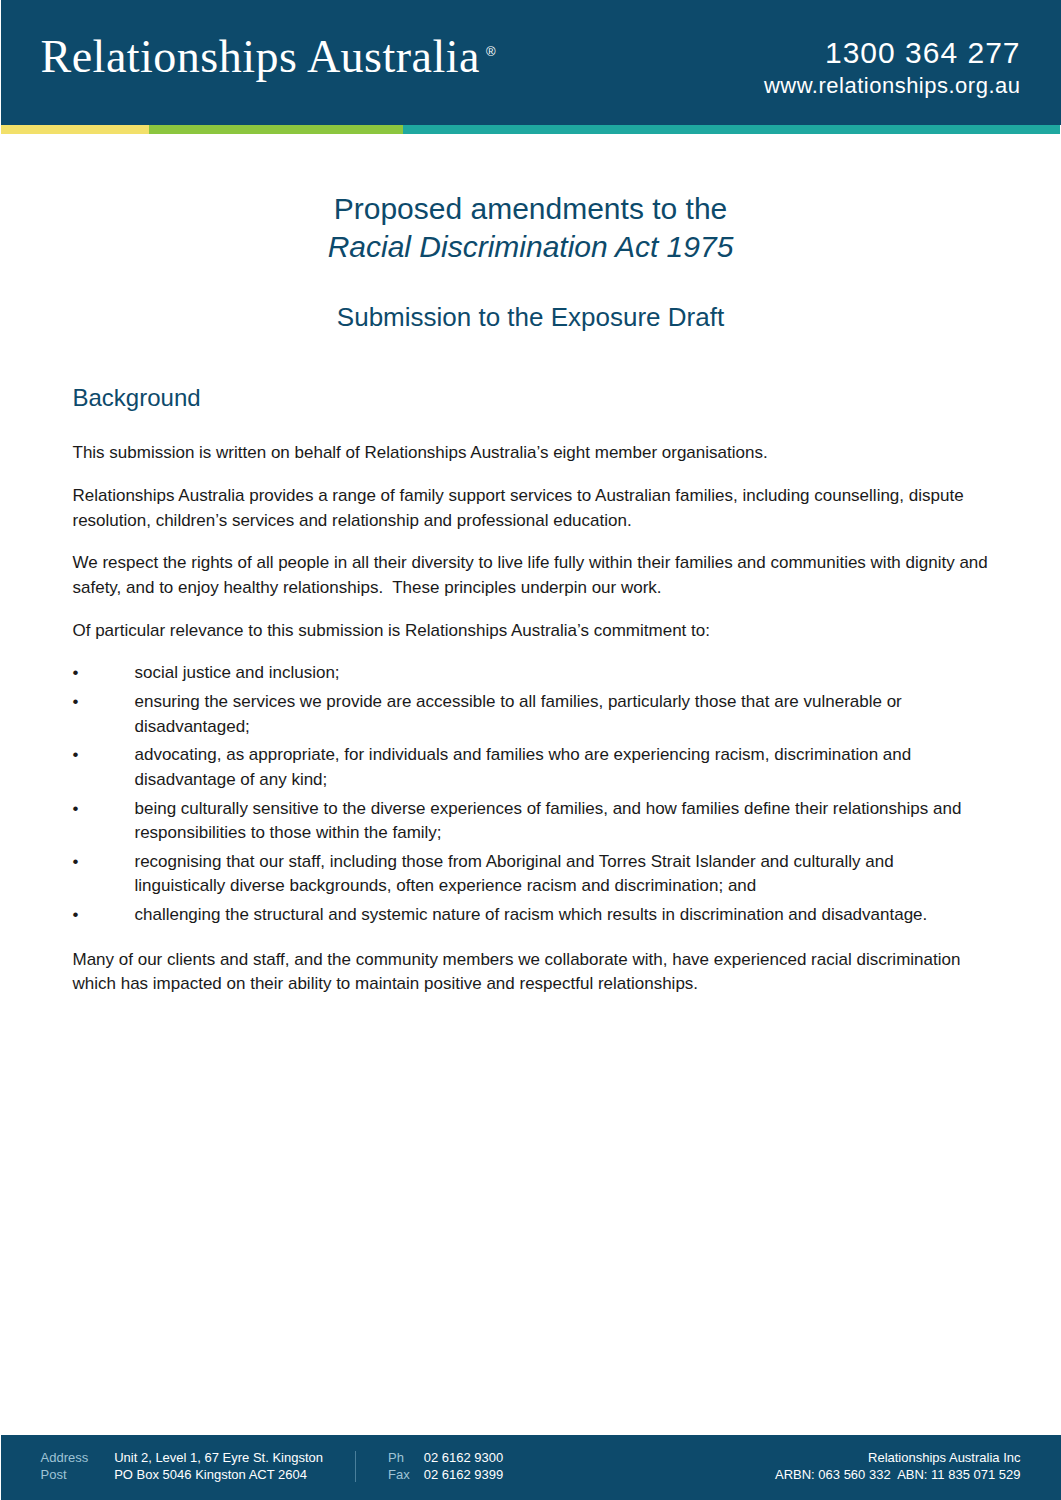Relationships Australia®
1300 364 277
www.relationships.org.au
Proposed amendments to the
Racial Discrimination Act 1975
Submission to the Exposure Draft
Background
This submission is written on behalf of Relationships Australia’s eight member organisations.
Relationships Australia provides a range of family support services to Australian families, including counselling, dispute resolution, children’s services and relationship and professional education.
We respect the rights of all people in all their diversity to live life fully within their families and communities with dignity and safety, and to enjoy healthy relationships. These principles underpin our work.
Of particular relevance to this submission is Relationships Australia’s commitment to:
social justice and inclusion;
ensuring the services we provide are accessible to all families, particularly those that are vulnerable or disadvantaged;
advocating, as appropriate, for individuals and families who are experiencing racism, discrimination and disadvantage of any kind;
being culturally sensitive to the diverse experiences of families, and how families define their relationships and responsibilities to those within the family;
recognising that our staff, including those from Aboriginal and Torres Strait Islander and culturally and linguistically diverse backgrounds, often experience racism and discrimination; and
challenging the structural and systemic nature of racism which results in discrimination and disadvantage.
Many of our clients and staff, and the community members we collaborate with, have experienced racial discrimination which has impacted on their ability to maintain positive and respectful relationships.
Address
Post
Unit 2, Level 1, 67 Eyre St. Kingston
PO Box 5046 Kingston ACT 2604
Ph
Fax
02 6162 9300
02 6162 9399
Relationships Australia Inc
ARBN: 063 560 332 ABN: 11 835 071 529